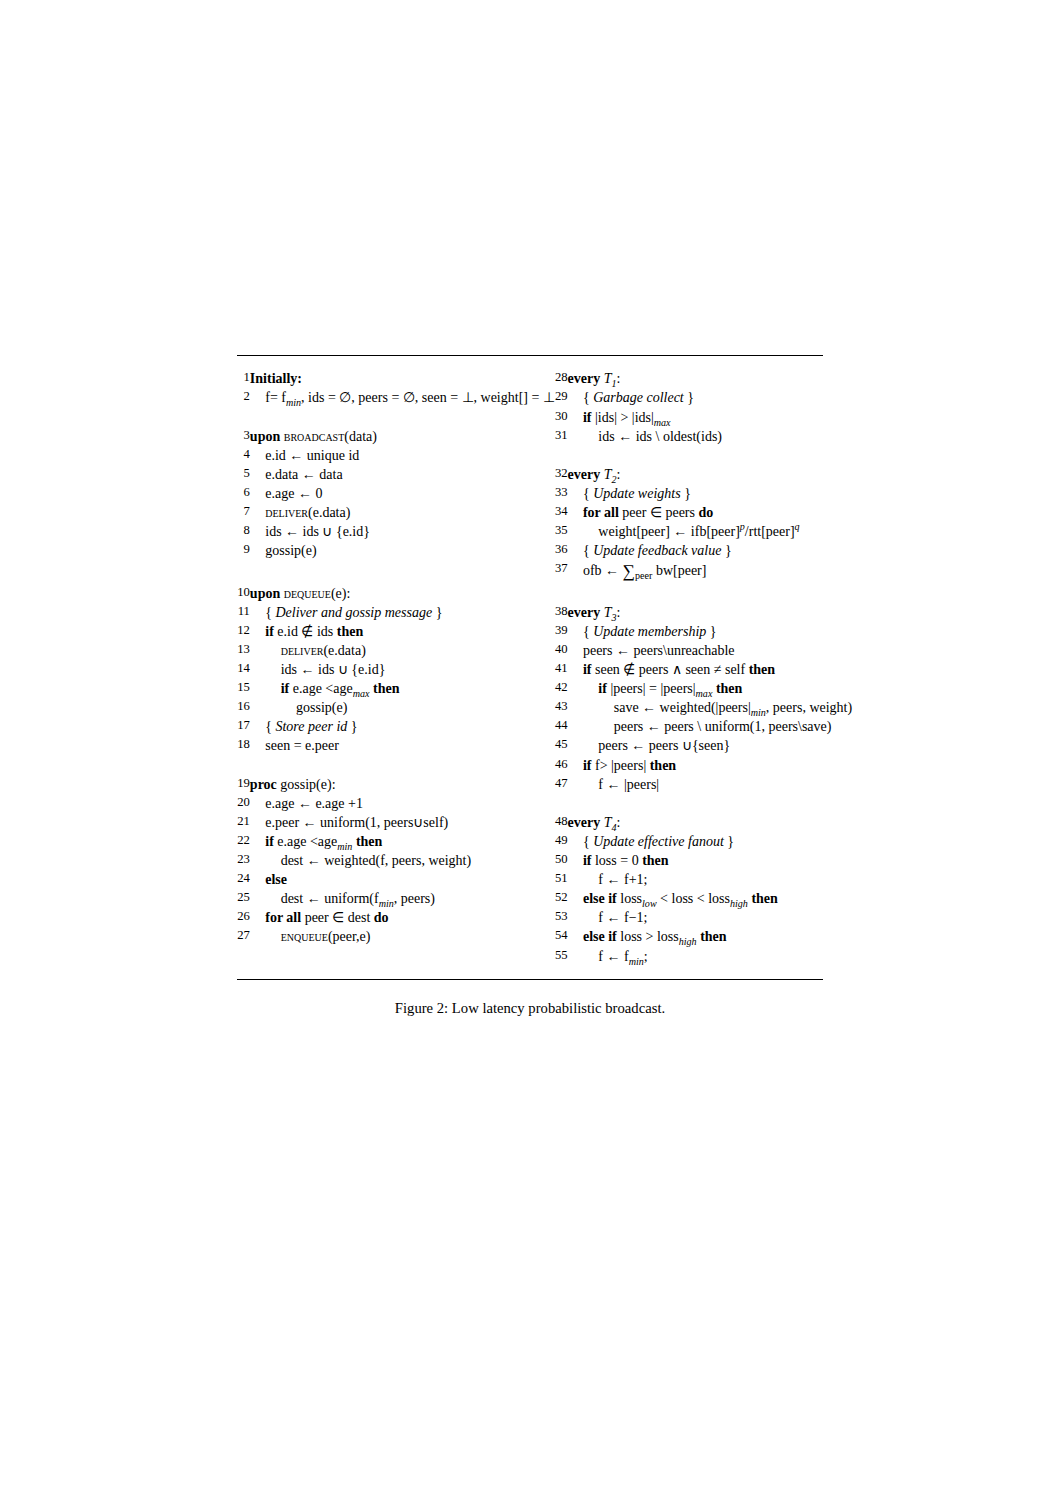| 1 | Initially: | | 28 | every T 1 : |
| 2 | f= f min , ids = ∅, peers = ∅, seen = ⊥, weight[] = ⊥ | | 29 | { Garbage collect } |
| | | | 30 | if /ids/ > /ids/ max |
| 3 | upon broadcast (data) | | 31 | ids ← ids \ oldest(ids) |
| 4 | e.id ← unique id | | | |
| 5 | e.data ← data | | 32 | every T 2 : |
| 6 | e.age ← 0 | | 33 | { Update weights } |
| 7 | deliver (e.data) | | 34 | for all peer ∈ peers do |
| 8 | ids ← ids ∪ {e.id} | | 35 | weight[peer] ← ifb[peer] p /rtt[peer] q |
| 9 | gossip(e) | | 36 | { Update feedback value } |
| | | | 37 | ofb ← ∑ peer bw[peer] |
| 10 | upon dequeue (e): | | | |
| 11 | { Deliver and gossip message } | | 38 | every T 3 : |
| 12 | if e.id ∉ ids then | | 39 | { Update membership } |
| 13 | deliver (e.data) | | 40 | peers ← peers\unreachable |
| 14 | ids ← ids ∪ {e.id} | | 41 | if seen ∉ peers ∧ seen ≠ self then |
| 15 | if e.age <age max then | | 42 | if /peers/ = /peers/ max then |
| 16 | gossip(e) | | 43 | save ← weighted(/peers/ min , peers, weight) |
| 17 | { Store peer id } | | 44 | peers ← peers \ uniform(1, peers\save) |
| 18 | seen = e.peer | | 45 | peers ← peers ∪{seen} |
| | | | 46 | if f> /peers/ then |
| 19 | proc gossip(e): | | 47 | f ← /peers/ |
| 20 | e.age ← e.age +1 | | | |
| 21 | e.peer ← uniform(1, peers∪self) | | 48 | every T 4 : |
| 22 | if e.age <age min then | | 49 | { Update effective fanout } |
| 23 | dest ← weighted(f, peers, weight) | | 50 | if loss = 0 then |
| 24 | else | | 51 | f ← f+1; |
| 25 | dest ← uniform(f min , peers) | | 52 | else if loss low < loss < loss high then |
| 26 | for all peer ∈ dest do | | 53 | f ← f−1; |
| 27 | enqueue (peer,e) | | 54 | else if loss > loss high then |
| | | | 55 | f ← f min ; |
Figure 2: Low latency probabilistic broadcast.